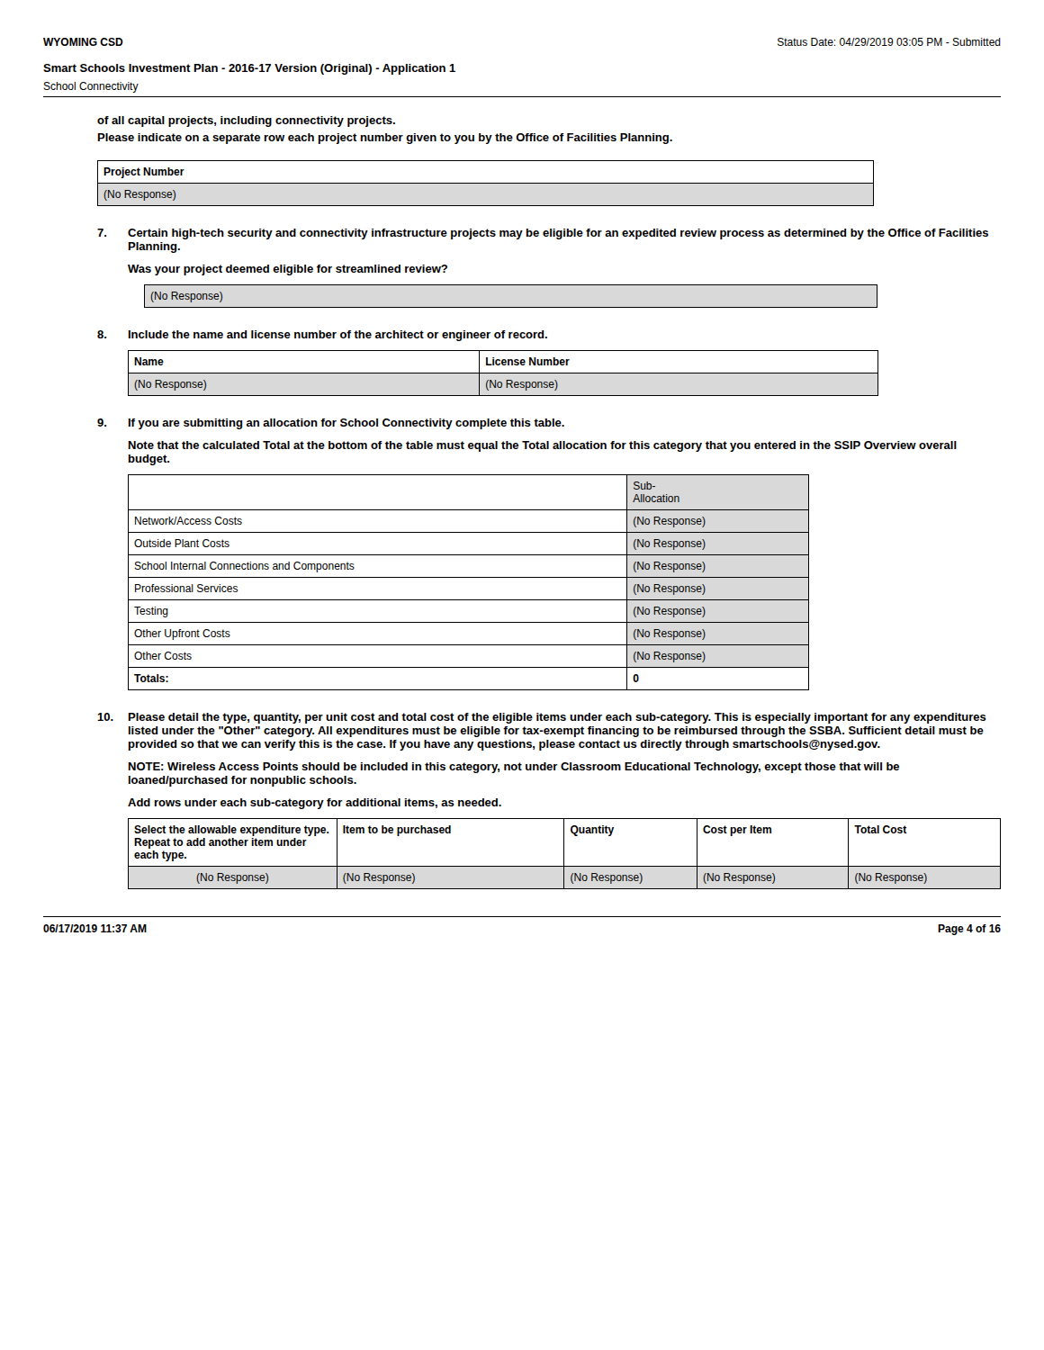WYOMING CSD Status Date: 04/29/2019 03:05 PM - Submitted
Smart Schools Investment Plan - 2016-17 Version (Original) - Application 1
School Connectivity
of all capital projects, including connectivity projects.
Please indicate on a separate row each project number given to you by the Office of Facilities Planning.
| Project Number |
| --- |
| (No Response) |
7.
Certain high-tech security and connectivity infrastructure projects may be eligible for an expedited review process as determined by the Office of Facilities Planning.
Was your project deemed eligible for streamlined review?
(No Response)
8.
Include the name and license number of the architect or engineer of record.
| Name | License Number |
| --- | --- |
| (No Response) | (No Response) |
9.
If you are submitting an allocation for School Connectivity complete this table.
Note that the calculated Total at the bottom of the table must equal the Total allocation for this category that you entered in the SSIP Overview overall budget.
| | Sub- Allocation |
| --- | --- |
| Network/Access Costs | (No Response) |
| Outside Plant Costs | (No Response) |
| School Internal Connections and Components | (No Response) |
| Professional Services | (No Response) |
| Testing | (No Response) |
| Other Upfront Costs | (No Response) |
| Other Costs | (No Response) |
| Totals: | 0 |
10.
Please detail the type, quantity, per unit cost and total cost of the eligible items under each sub-category. This is especially important for any expenditures listed under the "Other" category. All expenditures must be eligible for tax-exempt financing to be reimbursed through the SSBA. Sufficient detail must be provided so that we can verify this is the case. If you have any questions, please contact us directly through smartschools@nysed.gov.
NOTE: Wireless Access Points should be included in this category, not under Classroom Educational Technology, except those that will be loaned/purchased for nonpublic schools.
Add rows under each sub-category for additional items, as needed.
| Select the allowable expenditure type. Repeat to add another item under each type. | Item to be purchased | Quantity | Cost per Item | Total Cost |
| --- | --- | --- | --- | --- |
| (No Response) | (No Response) | (No Response) | (No Response) | (No Response) |
06/17/2019 11:37 AM Page 4 of 16